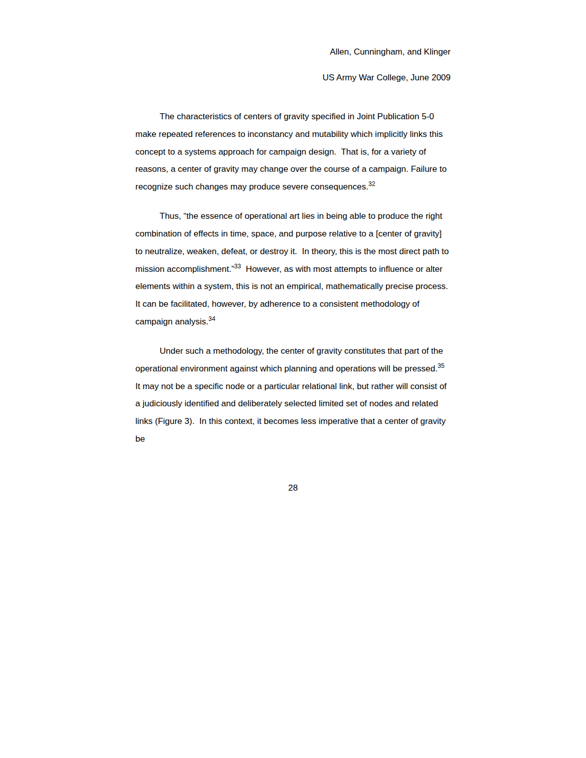Allen, Cunningham, and Klinger
US Army War College, June 2009
The characteristics of centers of gravity specified in Joint Publication 5-0 make repeated references to inconstancy and mutability which implicitly links this concept to a systems approach for campaign design. That is, for a variety of reasons, a center of gravity may change over the course of a campaign. Failure to recognize such changes may produce severe consequences.32
Thus, “the essence of operational art lies in being able to produce the right combination of effects in time, space, and purpose relative to a [center of gravity] to neutralize, weaken, defeat, or destroy it. In theory, this is the most direct path to mission accomplishment.”33 However, as with most attempts to influence or alter elements within a system, this is not an empirical, mathematically precise process. It can be facilitated, however, by adherence to a consistent methodology of campaign analysis.34
Under such a methodology, the center of gravity constitutes that part of the operational environment against which planning and operations will be pressed.35 It may not be a specific node or a particular relational link, but rather will consist of a judiciously identified and deliberately selected limited set of nodes and related links (Figure 3). In this context, it becomes less imperative that a center of gravity be
28